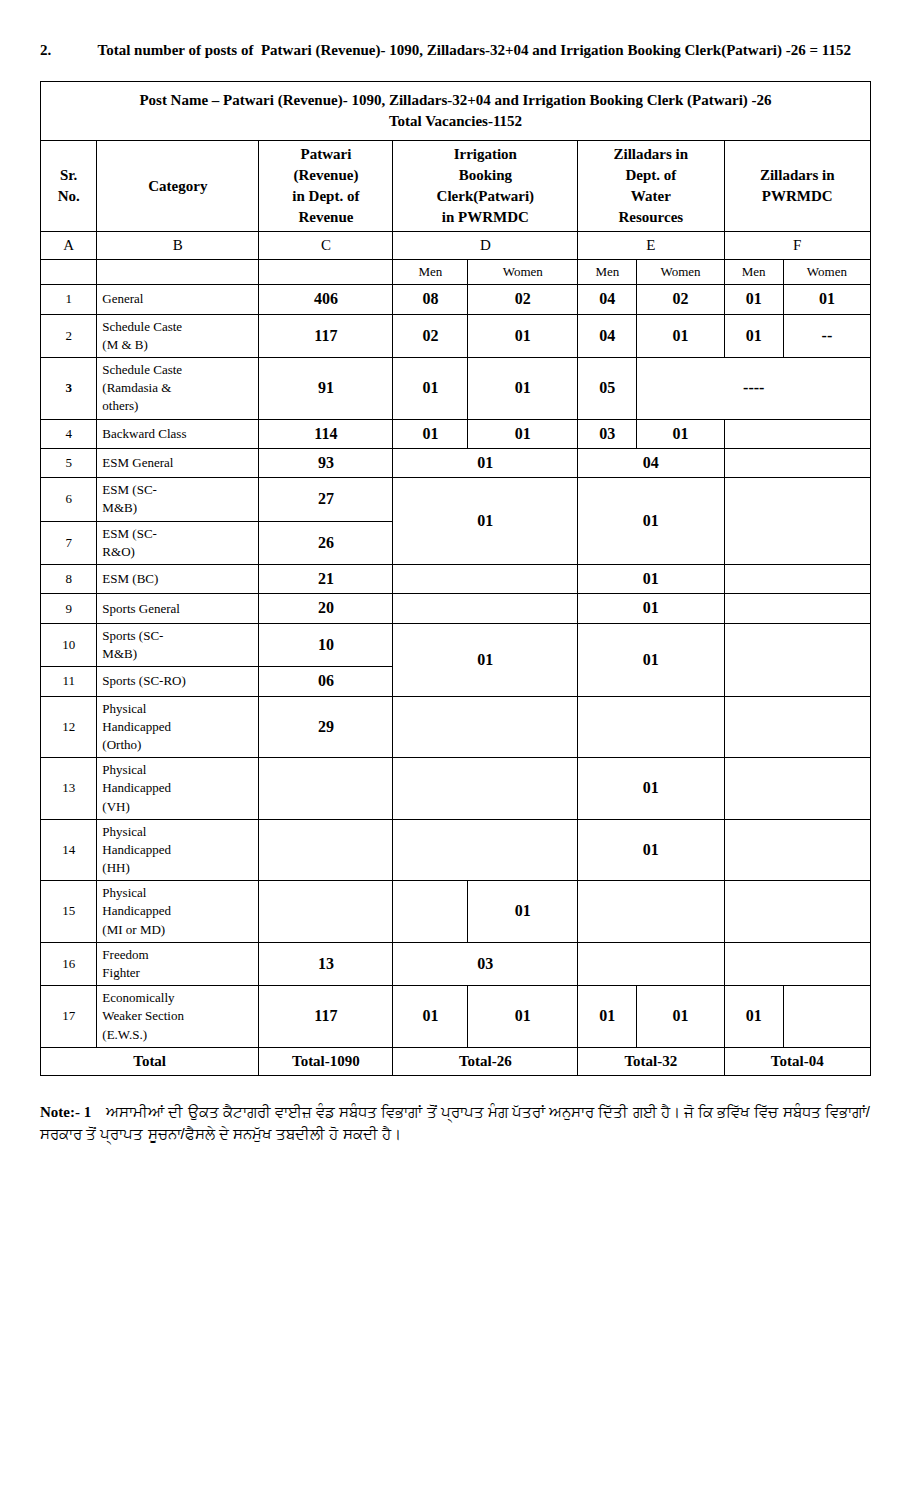2. Total number of posts of Patwari (Revenue)- 1090, Zilladars-32+04 and Irrigation Booking Clerk(Patwari) -26 = 1152
| Post Name – Patwari (Revenue)- 1090, Zilladars-32+04 and Irrigation Booking Clerk (Patwari) -26 Total Vacancies-1152 |
| Sr. No. | Category | Patwari (Revenue) in Dept. of Revenue | Irrigation Booking Clerk(Patwari) in PWRMDC | Zilladars in Dept. of Water Resources | Zilladars in PWRMDC |
| A | B | C | D | E | F |
| | | | Men | Women | Men | Women | Men | Women |
| 1 | General | 406 | 08 | 02 | 04 | 02 | 01 | 01 |
| 2 | Schedule Caste (M & B) | 117 | 02 | 01 | 04 | 01 | 01 | -- |
| 3 | Schedule Caste (Ramdasia & others) | 91 | 01 | 01 | 05 | ---- |
| 4 | Backward Class | 114 | 01 | 01 | 03 | 01 | |
| 5 | ESM General | 93 | 01 | 04 | |
| 6 | ESM (SC- M&B) | 27 | 01 | 01 | |
| 7 | ESM (SC- R&O) | 26 |
| 8 | ESM (BC) | 21 | | 01 | |
| 9 | Sports General | 20 | | 01 | |
| 10 | Sports (SC- M&B) | 10 | 01 | 01 | |
| 11 | Sports (SC-RO) | 06 |
| 12 | Physical Handicapped (Ortho) | 29 | | | |
| 13 | Physical Handicapped (VH) | | | 01 | |
| 14 | Physical Handicapped (HH) | | | 01 | |
| 15 | Physical Handicapped (MI or MD) | | | 01 | | |
| 16 | Freedom Fighter | 13 | 03 | | |
| 17 | Economically Weaker Section (E.W.S.) | 117 | 01 | 01 | 01 | 01 | 01 | |
| Total | Total-1090 | Total-26 | Total-32 | Total-04 |
Note:- 1 ਅਸਾਮੀਆਂ ਦੀ ਉਕਤ ਕੈਟਾਗਰੀ ਵਾਈਜ਼ ਵੰਡ ਸਬੰਧਤ ਵਿਭਾਗਾਂ ਤੋਂ ਪ੍ਰਾਪਤ ਮੰਗ ਪੱਤਰਾਂ ਅਨੁਸਾਰ ਦਿੱਤੀ ਗਈ ਹੈ। ਜੋ ਕਿ ਭਵਿੱਖ ਵਿੱਚ ਸਬੰਧਤ ਵਿਭਾਗਾਂ/ਸਰਕਾਰ ਤੋਂ ਪ੍ਰਾਪਤ ਸੂਚਨਾ/ਫੈਸਲੇ ਦੇ ਸਨਮੁੱਖ ਤਬਦੀਲੀ ਹੋ ਸਕਦੀ ਹੈ।